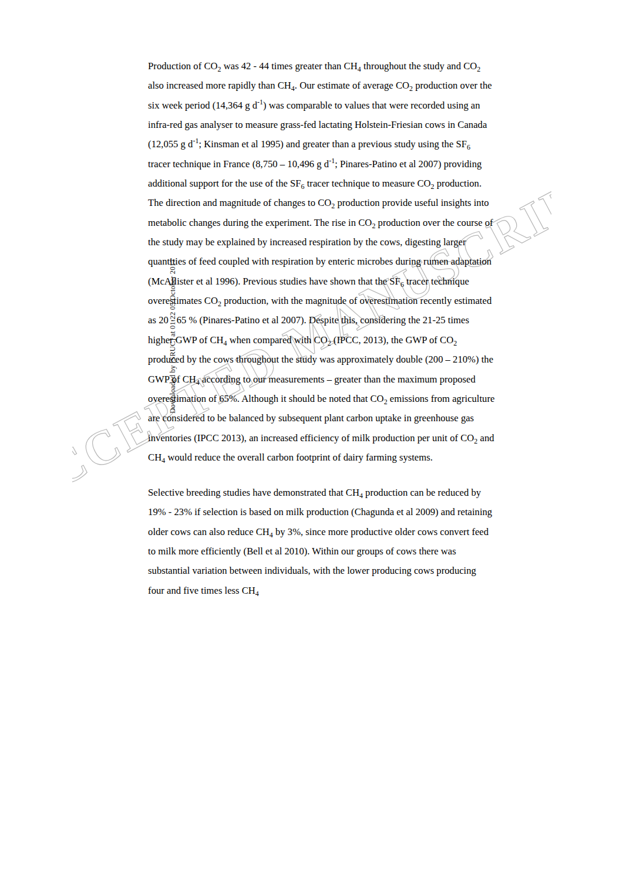Downloaded by [SRUC] at 01:22 05 October 2017
ACCEPTED MANUSCRIPT
Production of CO2 was 42 - 44 times greater than CH4 throughout the study and CO2 also increased more rapidly than CH4. Our estimate of average CO2 production over the six week period (14,364 g d-1) was comparable to values that were recorded using an infra-red gas analyser to measure grass-fed lactating Holstein-Friesian cows in Canada (12,055 g d-1; Kinsman et al 1995) and greater than a previous study using the SF6 tracer technique in France (8,750 – 10,496 g d-1; Pinares-Patino et al 2007) providing additional support for the use of the SF6 tracer technique to measure CO2 production. The direction and magnitude of changes to CO2 production provide useful insights into metabolic changes during the experiment. The rise in CO2 production over the course of the study may be explained by increased respiration by the cows, digesting larger quantities of feed coupled with respiration by enteric microbes during rumen adaptation (McAllister et al 1996). Previous studies have shown that the SF6 tracer technique overestimates CO2 production, with the magnitude of overestimation recently estimated as 20 - 65 % (Pinares-Patino et al 2007). Despite this, considering the 21-25 times higher GWP of CH4 when compared with CO2 (IPCC, 2013), the GWP of CO2 produced by the cows throughout the study was approximately double (200 – 210%) the GWP of CH4 according to our measurements – greater than the maximum proposed overestimation of 65%. Although it should be noted that CO2 emissions from agriculture are considered to be balanced by subsequent plant carbon uptake in greenhouse gas inventories (IPCC 2013), an increased efficiency of milk production per unit of CO2 and CH4 would reduce the overall carbon footprint of dairy farming systems.
Selective breeding studies have demonstrated that CH4 production can be reduced by 19% - 23% if selection is based on milk production (Chagunda et al 2009) and retaining older cows can also reduce CH4 by 3%, since more productive older cows convert feed to milk more efficiently (Bell et al 2010). Within our groups of cows there was substantial variation between individuals, with the lower producing cows producing four and five times less CH4